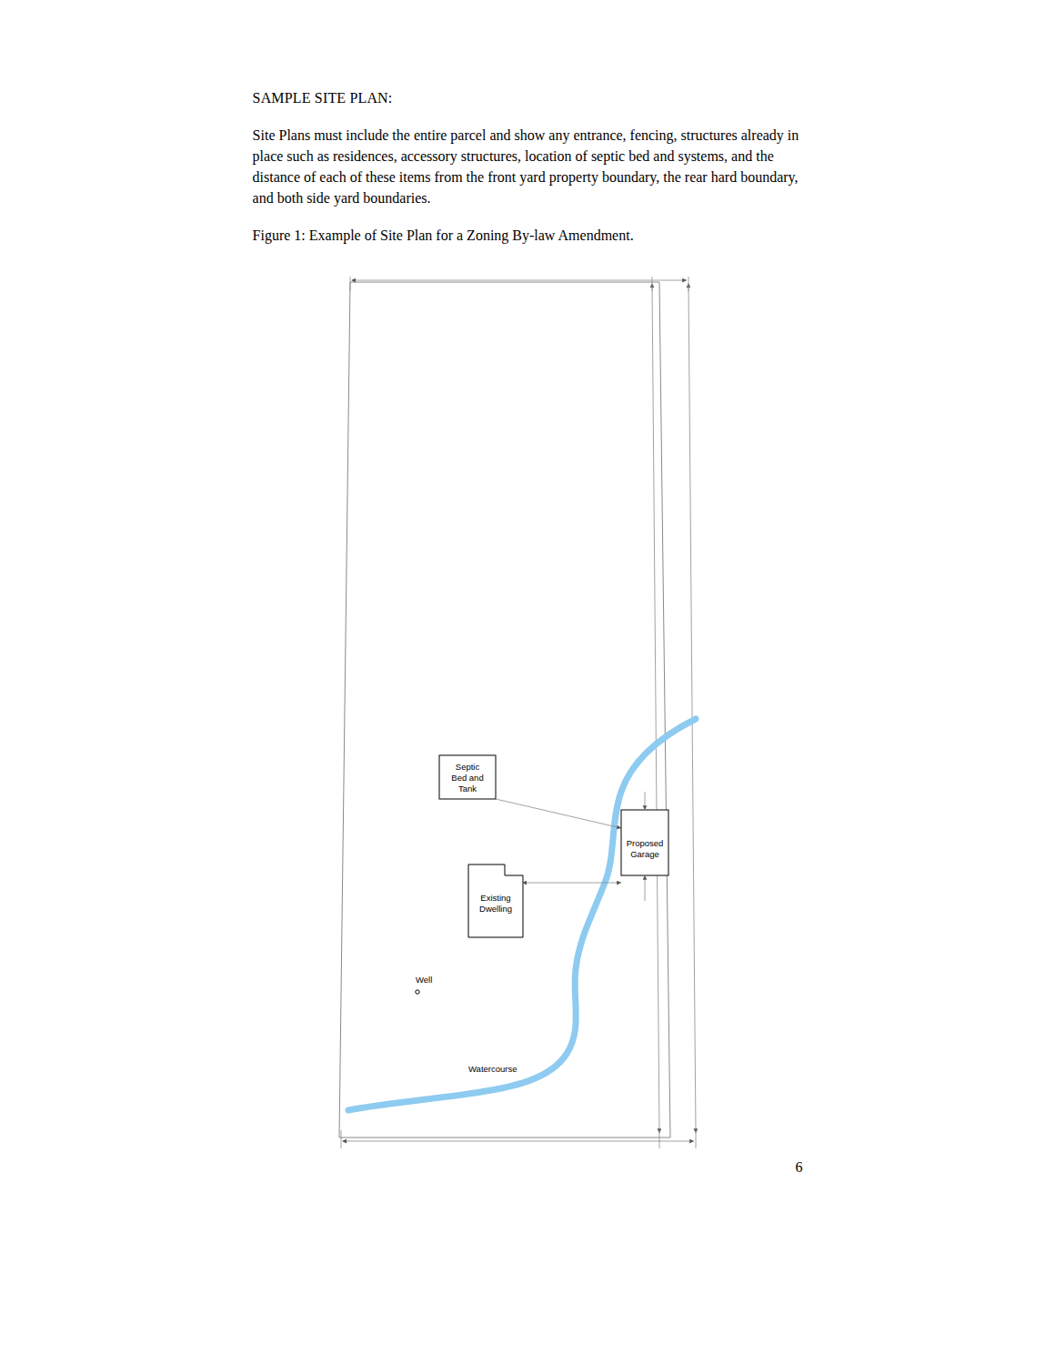SAMPLE SITE PLAN:
Site Plans must include the entire parcel and show any entrance, fencing, structures already in place such as residences, accessory structures, location of septic bed and systems, and the distance of each of these items from the front yard property boundary, the rear hard boundary, and both side yard boundaries.
Figure 1: Example of Site Plan for a Zoning By-law Amendment.
Septic Bed and Tank Proposed Garage Existing Dwelling Well Watercourse
6